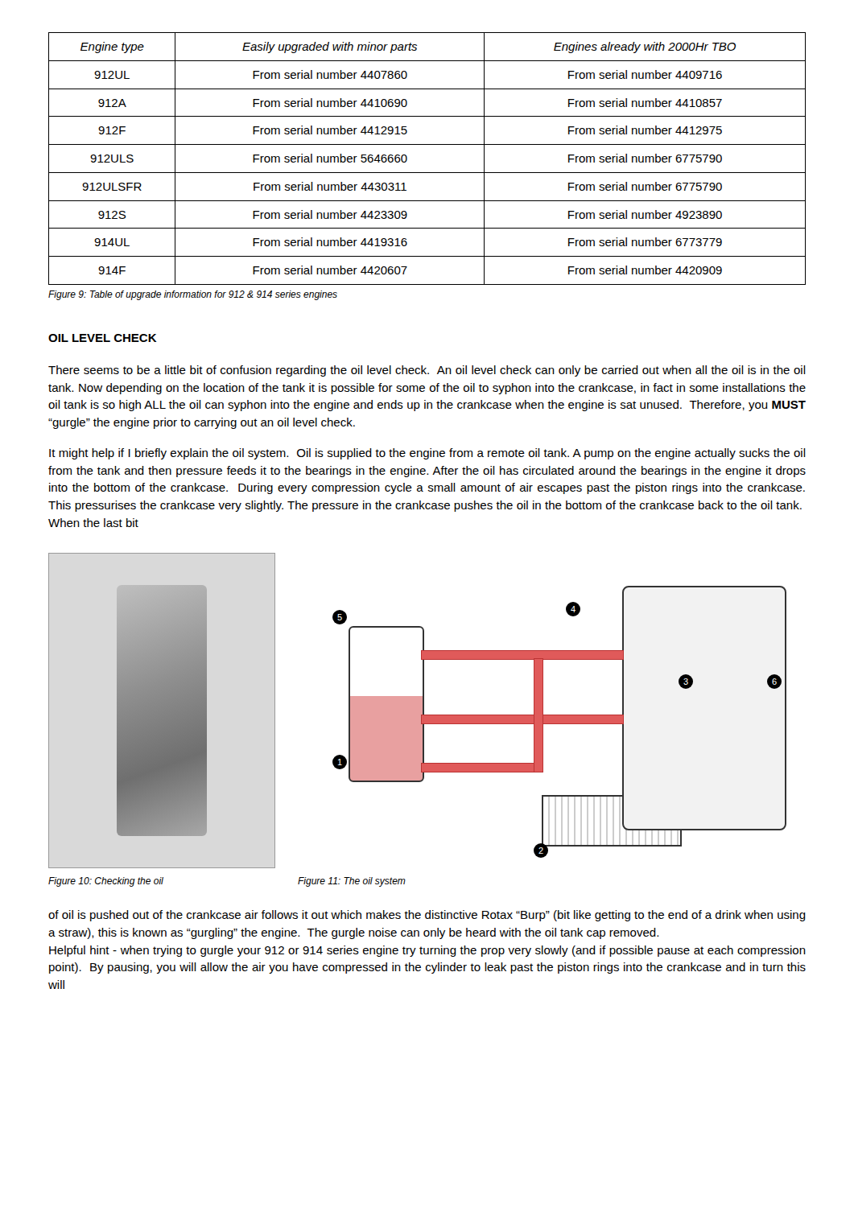| Engine type | Easily upgraded with minor parts | Engines already with 2000Hr TBO |
| --- | --- | --- |
| 912UL | From serial number 4407860 | From serial number 4409716 |
| 912A | From serial number 4410690 | From serial number 4410857 |
| 912F | From serial number 4412915 | From serial number 4412975 |
| 912ULS | From serial number 5646660 | From serial number 6775790 |
| 912ULSFR | From serial number 4430311 | From serial number 6775790 |
| 912S | From serial number 4423309 | From serial number 4923890 |
| 914UL | From serial number 4419316 | From serial number 6773779 |
| 914F | From serial number 4420607 | From serial number 4420909 |
Figure 9: Table of upgrade information for 912 & 914 series engines
OIL LEVEL CHECK
There seems to be a little bit of confusion regarding the oil level check. An oil level check can only be carried out when all the oil is in the oil tank. Now depending on the location of the tank it is possible for some of the oil to syphon into the crankcase, in fact in some installations the oil tank is so high ALL the oil can syphon into the engine and ends up in the crankcase when the engine is sat unused. Therefore, you MUST “gurgle” the engine prior to carrying out an oil level check.
It might help if I briefly explain the oil system. Oil is supplied to the engine from a remote oil tank. A pump on the engine actually sucks the oil from the tank and then pressure feeds it to the bearings in the engine. After the oil has circulated around the bearings in the engine it drops into the bottom of the crankcase. During every compression cycle a small amount of air escapes past the piston rings into the crankcase. This pressurises the crankcase very slightly. The pressure in the crankcase pushes the oil in the bottom of the crankcase back to the oil tank. When the last bit
1
2
3
4
5
6
Figure 10: Checking the oil
Figure 11: The oil system
of oil is pushed out of the crankcase air follows it out which makes the distinctive Rotax “Burp” (bit like getting to the end of a drink when using a straw), this is known as “gurgling” the engine. The gurgle noise can only be heard with the oil tank cap removed.
Helpful hint - when trying to gurgle your 912 or 914 series engine try turning the prop very slowly (and if possible pause at each compression point). By pausing, you will allow the air you have compressed in the cylinder to leak past the piston rings into the crankcase and in turn this will